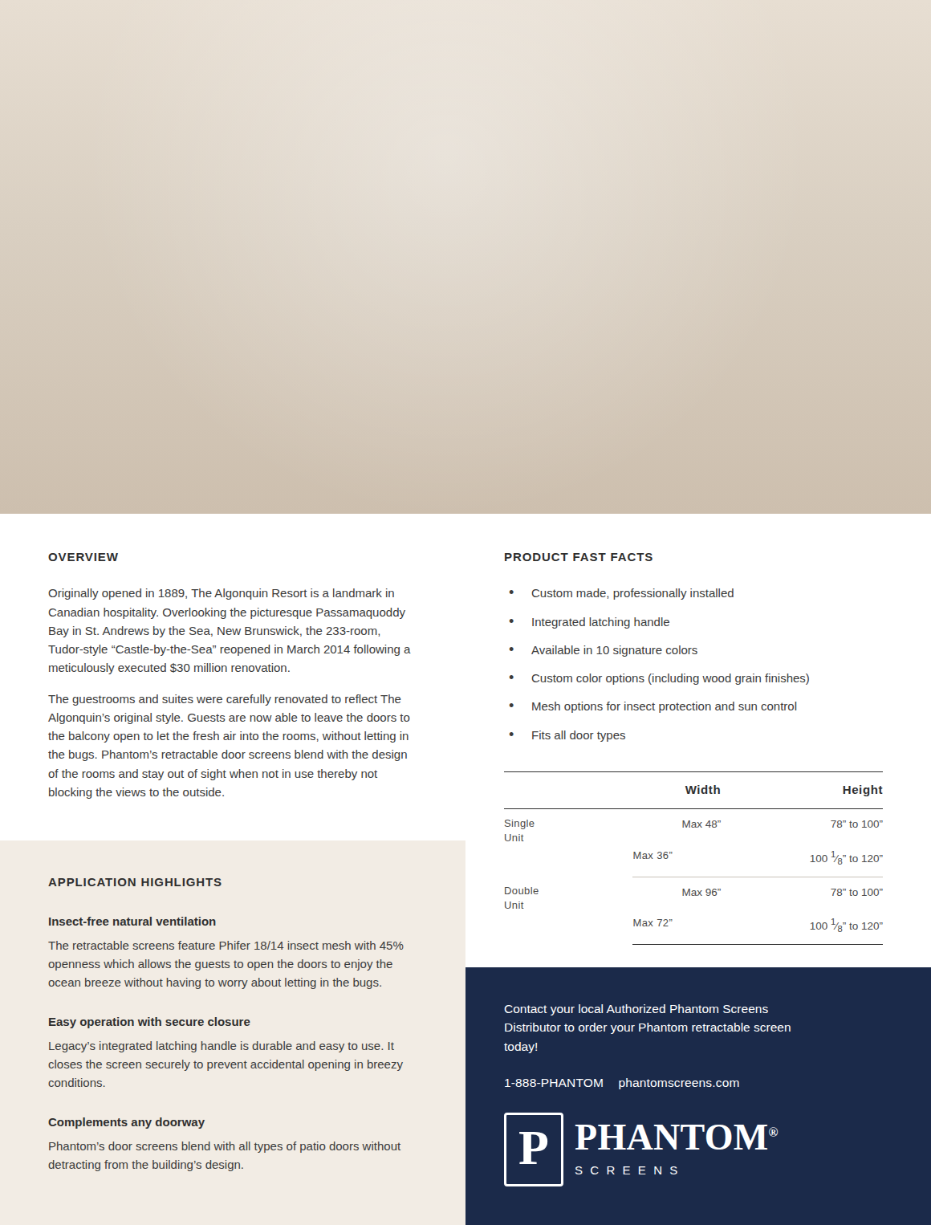Overview
Originally opened in 1889, The Algonquin Resort is a landmark in Canadian hospitality. Overlooking the picturesque Passamaquoddy Bay in St. Andrews by the Sea, New Brunswick, the 233-room, Tudor-style “Castle-by-the-Sea” reopened in March 2014 following a meticulously executed $30 million renovation.
The guestrooms and suites were carefully renovated to reflect The Algonquin’s original style. Guests are now able to leave the doors to the balcony open to let the fresh air into the rooms, without letting in the bugs. Phantom’s retractable door screens blend with the design of the rooms and stay out of sight when not in use thereby not blocking the views to the outside.
Application Highlights
Insect-free natural ventilation
The retractable screens feature Phifer 18/14 insect mesh with 45% openness which allows the guests to open the doors to enjoy the ocean breeze without having to worry about letting in the bugs.
Easy operation with secure closure
Legacy’s integrated latching handle is durable and easy to use. It closes the screen securely to prevent accidental opening in breezy conditions.
Complements any doorway
Phantom’s door screens blend with all types of patio doors without detracting from the building’s design.
Product Fast Facts
Custom made, professionally installed
Integrated latching handle
Available in 10 signature colors
Custom color options (including wood grain finishes)
Mesh options for insect protection and sun control
Fits all door types
| | Width | Height |
| --- | --- | --- |
| Single Unit | Max 48” | 78” to 100” |
| Max 36” | 100 1 ⁄ 8 ” to 120” |
| Double Unit | Max 96” | 78” to 100” |
| Max 72” | 100 1 ⁄ 8 ” to 120” |
Contact your local Authorized Phantom Screens Distributor to order your Phantom retractable screen today!
1-888-PHANTOM phantomscreens.com
P
PHANTOM® SCREENS